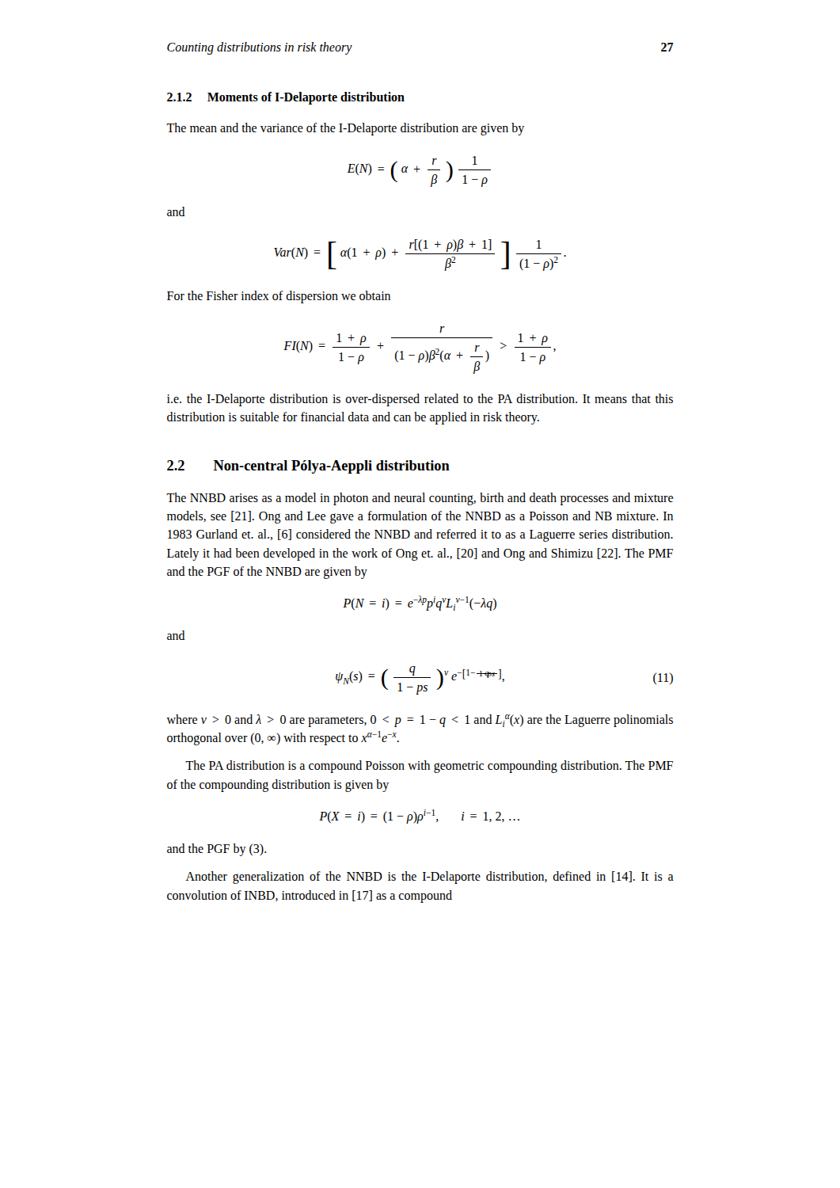Counting distributions in risk theory 27
2.1.2 Moments of I-Delaporte distribution
The mean and the variance of the I-Delaporte distribution are given by
E(N) = ( α + rβ ) 11 − ρ
and
Var(N) = [ α(1 + ρ) + r[(1 + ρ)β + 1] β2 ] 1(1 − ρ)2.
For the Fisher index of dispersion we obtain
FI(N) = 1 + ρ 1 − ρ + r(1 − ρ)β2(α + rβ) > 1 + ρ 1 − ρ,
i.e. the I-Delaporte distribution is over-dispersed related to the PA distribution. It means that this distribution is suitable for financial data and can be applied in risk theory.
2.2 Non-central Pólya-Aeppli distribution
The NNBD arises as a model in photon and neural counting, birth and death processes and mixture models, see [21]. Ong and Lee gave a formulation of the NNBD as a Poisson and NB mixture. In 1983 Gurland et. al., [6] considered the NNBD and referred it to as a Laguerre series distribution. Lately it had been developed in the work of Ong et. al., [20] and Ong and Shimizu [22]. The PMF and the PGF of the NNBD are given by
P(N = i) = e−λppiqνLiν−1(−λq)
and
ψN(s) = ( q 1 − ps )ν e−[1−q 1−ps], (11)
where ν > 0 and λ > 0 are parameters, 0 < p = 1 − q < 1 and Liα(x) are the Laguerre polinomials orthogonal over (0, ∞) with respect to xα−1e−x.
The PA distribution is a compound Poisson with geometric compounding distribution. The PMF of the compounding distribution is given by
P(X = i) = (1 − ρ)ρi−1, i = 1, 2, …
and the PGF by (3).
Another generalization of the NNBD is the I-Delaporte distribution, defined in [14]. It is a convolution of INBD, introduced in [17] as a compound